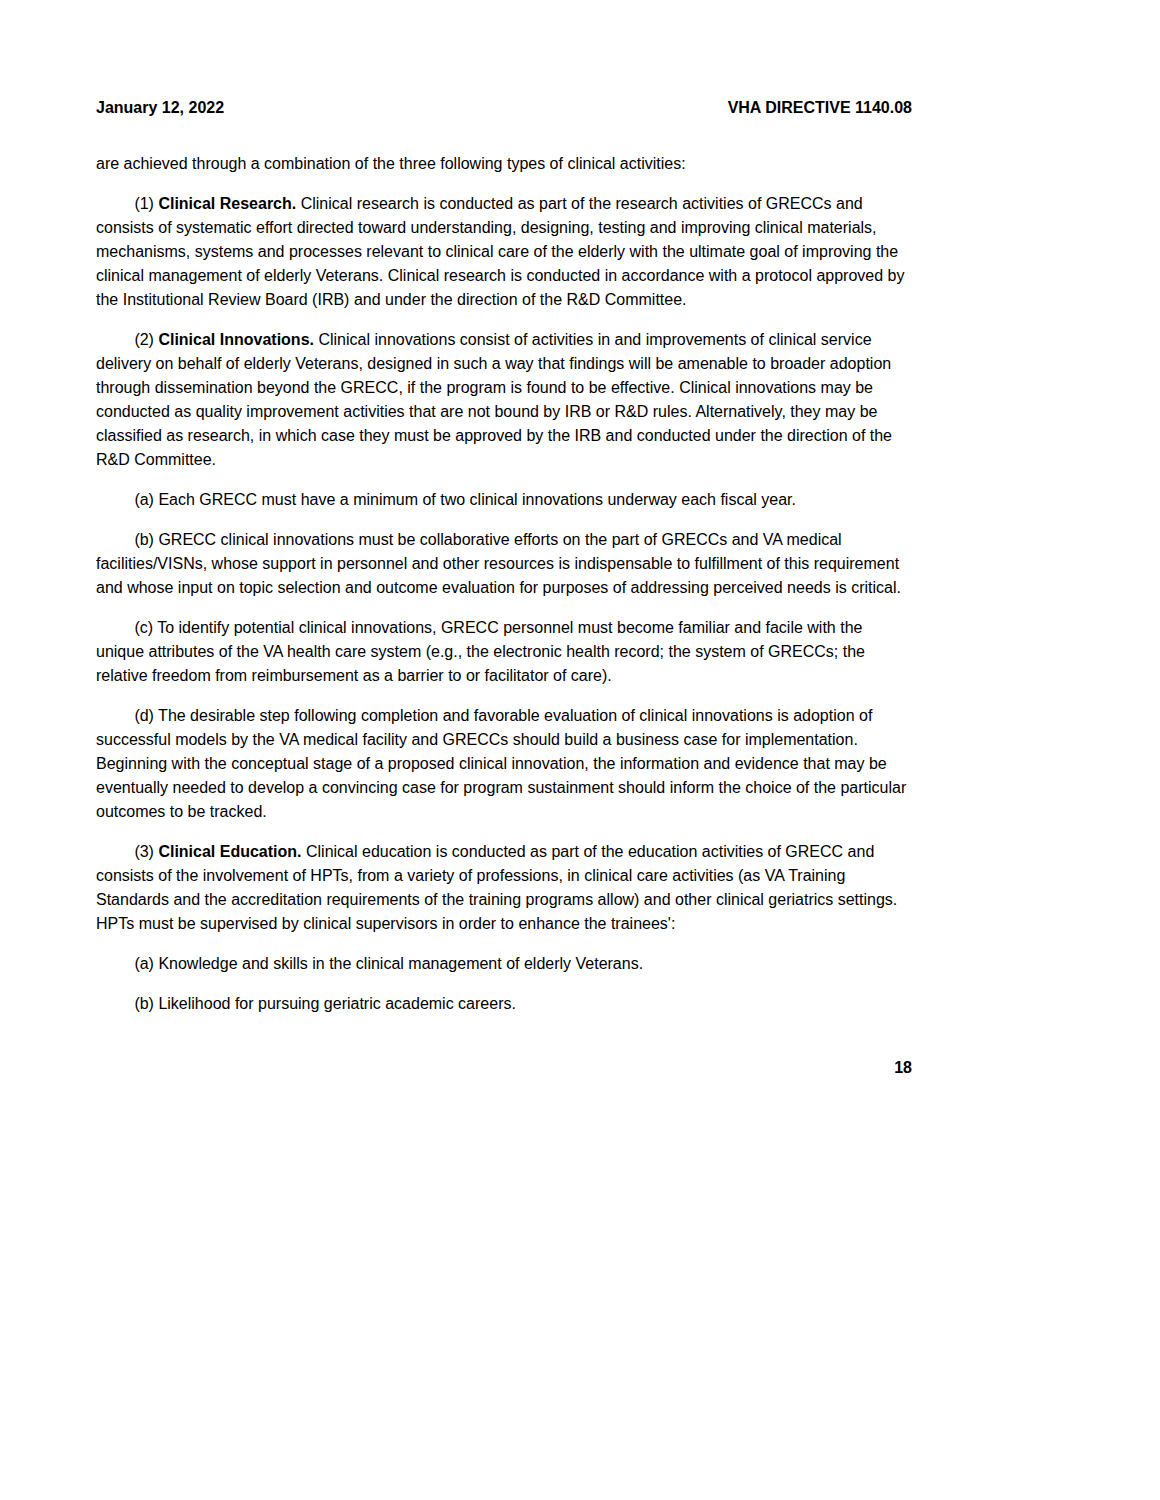January 12, 2022 VHA DIRECTIVE 1140.08
are achieved through a combination of the three following types of clinical activities:
(1) Clinical Research. Clinical research is conducted as part of the research activities of GRECCs and consists of systematic effort directed toward understanding, designing, testing and improving clinical materials, mechanisms, systems and processes relevant to clinical care of the elderly with the ultimate goal of improving the clinical management of elderly Veterans. Clinical research is conducted in accordance with a protocol approved by the Institutional Review Board (IRB) and under the direction of the R&D Committee.
(2) Clinical Innovations. Clinical innovations consist of activities in and improvements of clinical service delivery on behalf of elderly Veterans, designed in such a way that findings will be amenable to broader adoption through dissemination beyond the GRECC, if the program is found to be effective. Clinical innovations may be conducted as quality improvement activities that are not bound by IRB or R&D rules. Alternatively, they may be classified as research, in which case they must be approved by the IRB and conducted under the direction of the R&D Committee.
(a) Each GRECC must have a minimum of two clinical innovations underway each fiscal year.
(b) GRECC clinical innovations must be collaborative efforts on the part of GRECCs and VA medical facilities/VISNs, whose support in personnel and other resources is indispensable to fulfillment of this requirement and whose input on topic selection and outcome evaluation for purposes of addressing perceived needs is critical.
(c) To identify potential clinical innovations, GRECC personnel must become familiar and facile with the unique attributes of the VA health care system (e.g., the electronic health record; the system of GRECCs; the relative freedom from reimbursement as a barrier to or facilitator of care).
(d) The desirable step following completion and favorable evaluation of clinical innovations is adoption of successful models by the VA medical facility and GRECCs should build a business case for implementation. Beginning with the conceptual stage of a proposed clinical innovation, the information and evidence that may be eventually needed to develop a convincing case for program sustainment should inform the choice of the particular outcomes to be tracked.
(3) Clinical Education. Clinical education is conducted as part of the education activities of GRECC and consists of the involvement of HPTs, from a variety of professions, in clinical care activities (as VA Training Standards and the accreditation requirements of the training programs allow) and other clinical geriatrics settings. HPTs must be supervised by clinical supervisors in order to enhance the trainees':
(a) Knowledge and skills in the clinical management of elderly Veterans.
(b) Likelihood for pursuing geriatric academic careers.
18